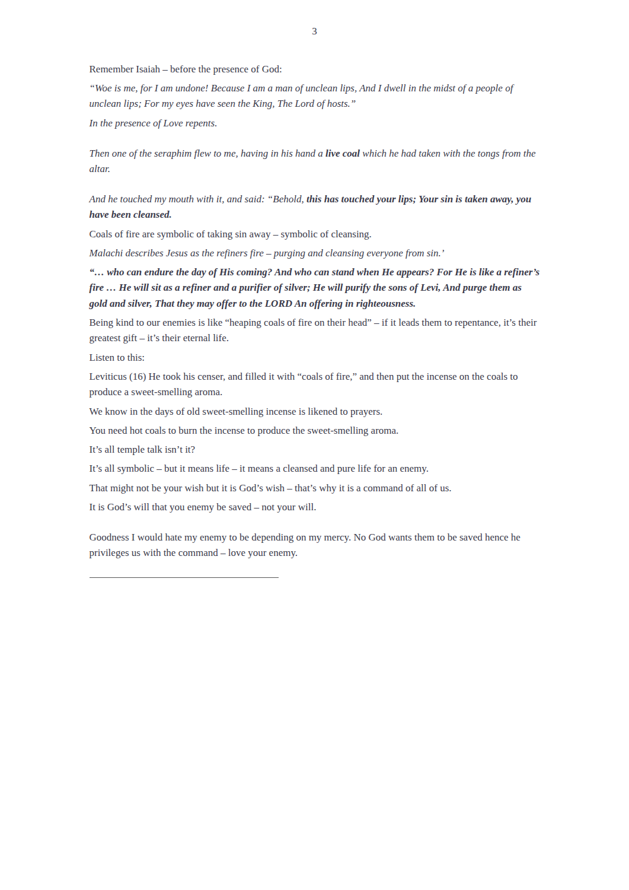3
Remember Isaiah – before the presence of God:
“Woe is me, for I am undone! Because I am a man of unclean lips, And I dwell in the midst of a people of unclean lips; For my eyes have seen the King, The Lord of hosts.”
In the presence of Love repents.
Then one of the seraphim flew to me, having in his hand a live coal which he had taken with the tongs from the altar.
And he touched my mouth with it, and said: “Behold, this has touched your lips; Your sin is taken away, you have been cleansed.
Coals of fire are symbolic of taking sin away – symbolic of cleansing.
Malachi describes Jesus as the refiners fire – purging and cleansing everyone from sin.’
“… who can endure the day of His coming? And who can stand when He appears? For He is like a refiner’s fire … He will sit as a refiner and a purifier of silver; He will purify the sons of Levi, And purge them as gold and silver, That they may offer to the LORD An offering in righteousness.
Being kind to our enemies is like “heaping coals of fire on their head” – if it leads them to repentance, it’s their greatest gift – it’s their eternal life.
Listen to this:
Leviticus (16) He took his censer, and filled it with “coals of fire,” and then put the incense on the coals to produce a sweet-smelling aroma.
We know in the days of old sweet-smelling incense is likened to prayers.
You need hot coals to burn the incense to produce the sweet-smelling aroma.
It’s all temple talk isn’t it?
It’s all symbolic – but it means life – it means a cleansed and pure life for an enemy.
That might not be your wish but it is God’s wish – that’s why it is a command of all of us.
It is God’s will that you enemy be saved – not your will.
Goodness I would hate my enemy to be depending on my mercy. No God wants them to be saved hence he privileges us with the command – love your enemy.